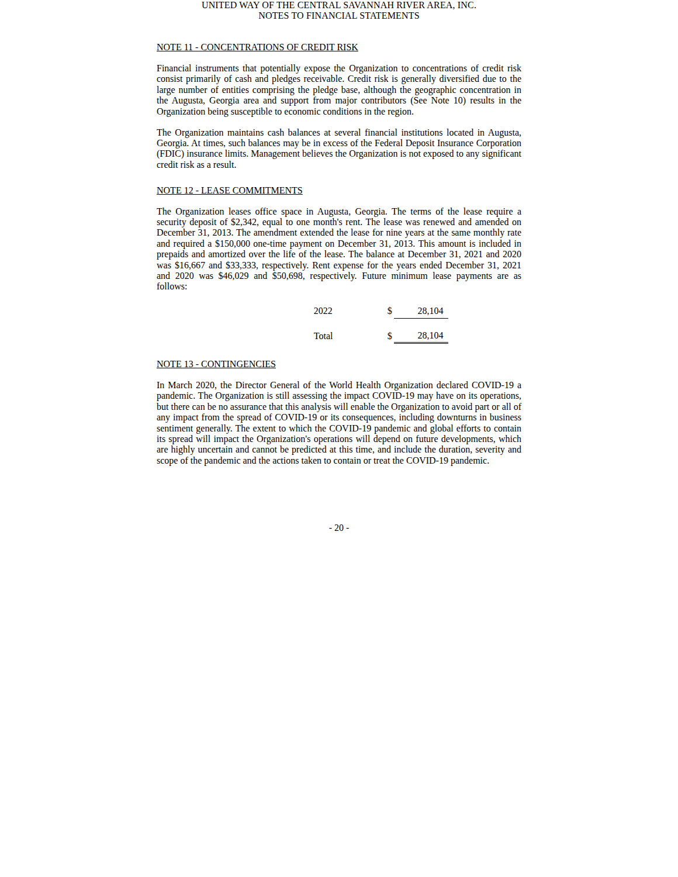UNITED WAY OF THE CENTRAL SAVANNAH RIVER AREA, INC.
NOTES TO FINANCIAL STATEMENTS
NOTE 11 - CONCENTRATIONS OF CREDIT RISK
Financial instruments that potentially expose the Organization to concentrations of credit risk consist primarily of cash and pledges receivable. Credit risk is generally diversified due to the large number of entities comprising the pledge base, although the geographic concentration in the Augusta, Georgia area and support from major contributors (See Note 10) results in the Organization being susceptible to economic conditions in the region.
The Organization maintains cash balances at several financial institutions located in Augusta, Georgia. At times, such balances may be in excess of the Federal Deposit Insurance Corporation (FDIC) insurance limits. Management believes the Organization is not exposed to any significant credit risk as a result.
NOTE 12 - LEASE COMMITMENTS
The Organization leases office space in Augusta, Georgia. The terms of the lease require a security deposit of $2,342, equal to one month's rent. The lease was renewed and amended on December 31, 2013. The amendment extended the lease for nine years at the same monthly rate and required a $150,000 one-time payment on December 31, 2013. This amount is included in prepaids and amortized over the life of the lease. The balance at December 31, 2021 and 2020 was $16,667 and $33,333, respectively. Rent expense for the years ended December 31, 2021 and 2020 was $46,029 and $50,698, respectively. Future minimum lease payments are as follows:
| 2022 | $ | 28,104 |
| Total | $ | 28,104 |
NOTE 13 - CONTINGENCIES
In March 2020, the Director General of the World Health Organization declared COVID-19 a pandemic. The Organization is still assessing the impact COVID-19 may have on its operations, but there can be no assurance that this analysis will enable the Organization to avoid part or all of any impact from the spread of COVID-19 or its consequences, including downturns in business sentiment generally. The extent to which the COVID-19 pandemic and global efforts to contain its spread will impact the Organization's operations will depend on future developments, which are highly uncertain and cannot be predicted at this time, and include the duration, severity and scope of the pandemic and the actions taken to contain or treat the COVID-19 pandemic.
- 20 -